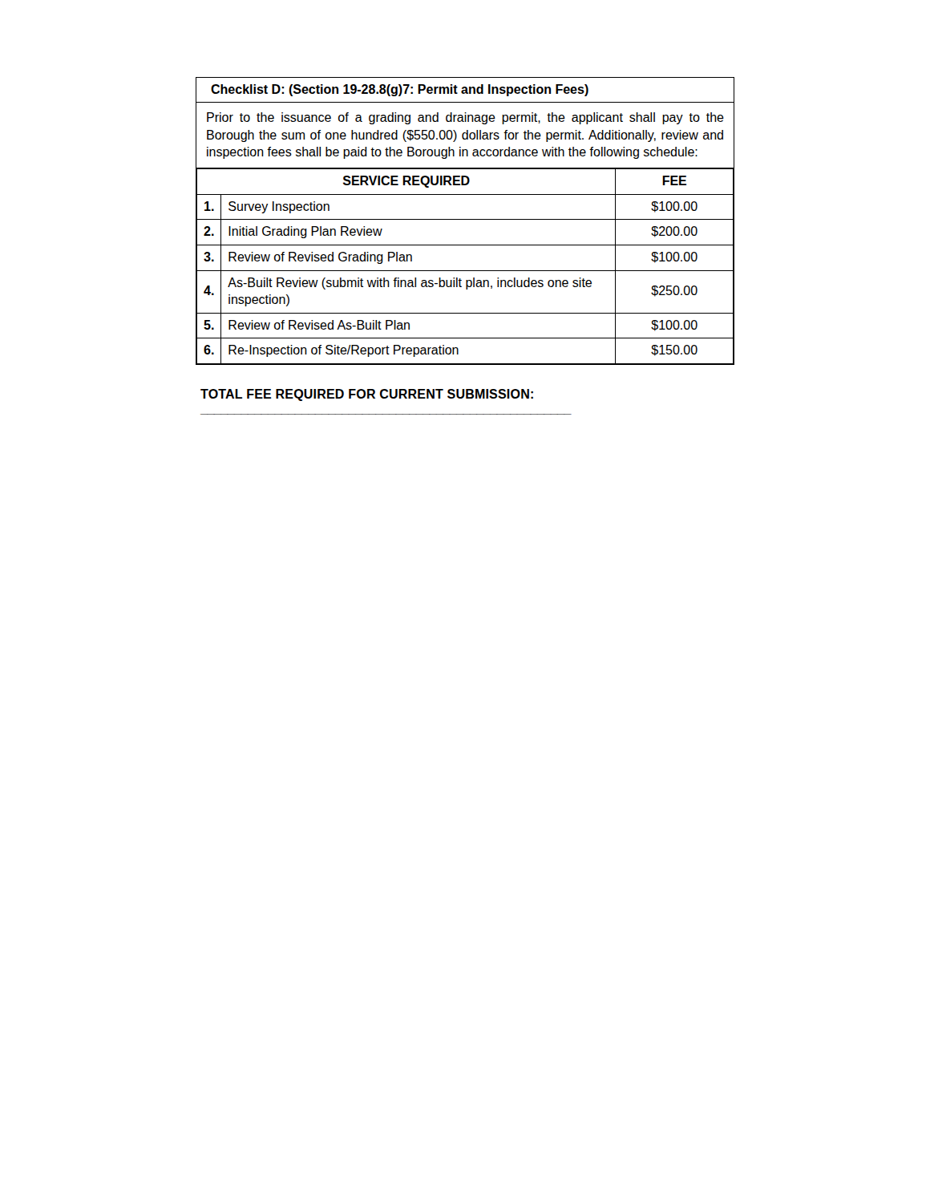| Checklist D: (Section 19-28.8(g)7: Permit and Inspection Fees) |
| Prior to the issuance of a grading and drainage permit, the applicant shall pay to the Borough the sum of one hundred ($550.00) dollars for the permit. Additionally, review and inspection fees shall be paid to the Borough in accordance with the following schedule: |
| / SERVICE REQUIRED / FEE / / --- / --- / / 1. / Survey Inspection / $100.00 / / 2. / Initial Grading Plan Review / $200.00 / / 3. / Review of Revised Grading Plan / $100.00 / / 4. / As-Built Review (submit with final as-built plan, includes one site inspection) / $250.00 / / 5. / Review of Revised As-Built Plan / $100.00 / / 6. / Re-Inspection of Site/Report Preparation / $150.00 / |
TOTAL FEE REQUIRED FOR CURRENT SUBMISSION: _______________________________________________________